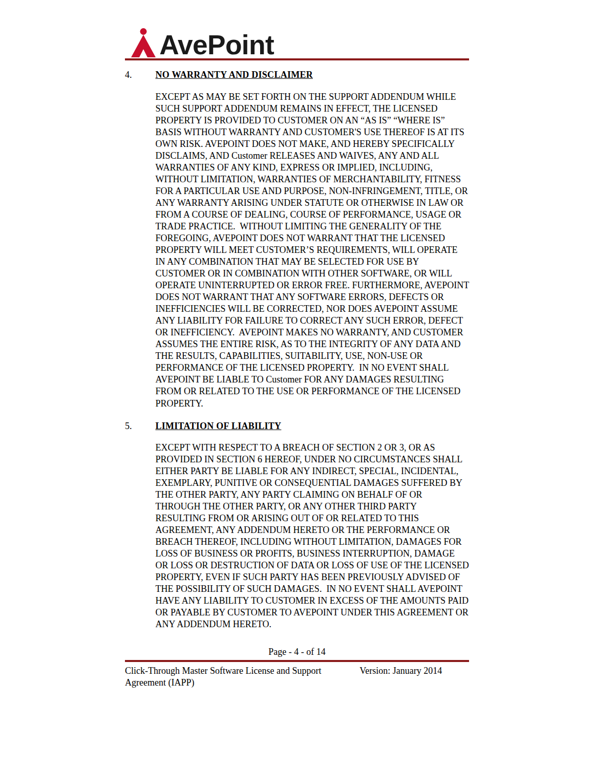AvePoint
4.
NO WARRANTY AND DISCLAIMER
Except as may be set forth on the Support Addendum while such Support Addendum remains in effect, the Licensed Property is provided to Customer on an “as is” “where is” basis without warranty and Customer's use thereof is at its own risk. AvePoint does not make, and hereby specifically disclaims, and Customer releases and waives, any and all warranties of any kind, express or implied, including, without limitation, warranties of merchantability, fitness for a particular use and purpose, non-infringement, title, or any warranty arising under statute or otherwise in law or from a course of dealing, course of performance, usage or trade practice. Without limiting the generality of the foregoing, AvePoint does not warrant that the Licensed Property will meet Customer’s requirements, will operate in any combination that may be selected for use by Customer or in combination with other software, or will operate uninterrupted or error free. Furthermore, AvePoint does not warrant that any software errors, defects or inefficiencies will be corrected, nor does AvePoint assume any liability for failure to correct any such error, defect or inefficiency. AvePoint makes no warranty, and Customer assumes the entire risk, as to the integrity of any data and the results, capabilities, suitability, use, non-use or performance of the Licensed Property. In no event shall AvePoint be liable to Customer for any damages resulting from or related to the use or performance of the Licensed Property.
5.
LIMITATION OF LIABILITY
Except with respect to a breach of Section 2 or 3, or as provided in Section 6 hereof, under no circumstances shall either party be liable for any indirect, special, incidental, exemplary, punitive or consequential damages suffered by the other party, any party claiming on behalf of or through the other party, or any other third party resulting from or arising out of or related to this Agreement, any Addendum hereto or the performance or breach thereof, including without limitation, damages for loss of business or profits, business interruption, damage or loss or destruction of data or loss of use of the Licensed Property, even if such party has been previously advised of the possibility of such damages. In no event shall AvePoint have any liability to Customer in excess of the amounts paid or payable by Customer to AvePoint under this Agreement or any Addendum hereto.
Page - 4 - of 14
Click-Through Master Software License and Support Agreement (IAPP)
Version: January 2014